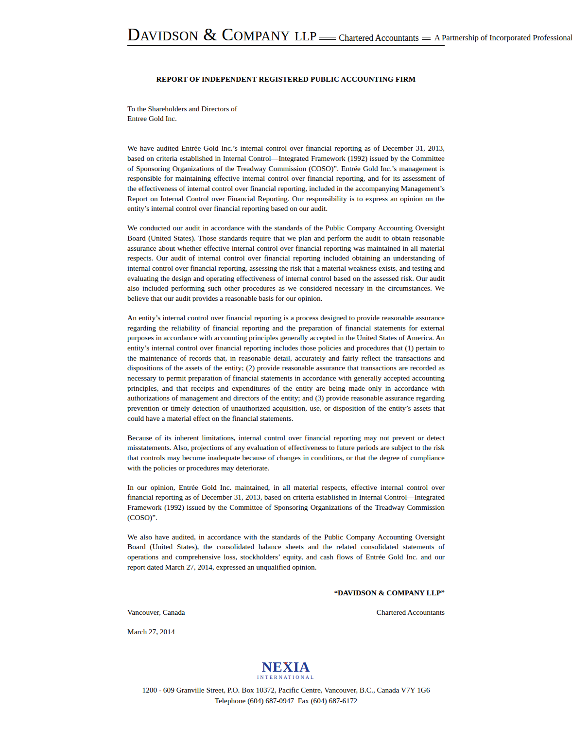DAVIDSON & COMPANY LLP Chartered Accountants A Partnership of Incorporated Professionals
Report of Independent Registered Public Accounting Firm
To the Shareholders and Directors of
Entree Gold Inc.
We have audited Entrée Gold Inc.’s internal control over financial reporting as of December 31, 2013, based on criteria established in Internal Control—Integrated Framework (1992) issued by the Committee of Sponsoring Organizations of the Treadway Commission (COSO)”. Entrée Gold Inc.’s management is responsible for maintaining effective internal control over financial reporting, and for its assessment of the effectiveness of internal control over financial reporting, included in the accompanying Management’s Report on Internal Control over Financial Reporting. Our responsibility is to express an opinion on the entity’s internal control over financial reporting based on our audit.
We conducted our audit in accordance with the standards of the Public Company Accounting Oversight Board (United States). Those standards require that we plan and perform the audit to obtain reasonable assurance about whether effective internal control over financial reporting was maintained in all material respects. Our audit of internal control over financial reporting included obtaining an understanding of internal control over financial reporting, assessing the risk that a material weakness exists, and testing and evaluating the design and operating effectiveness of internal control based on the assessed risk. Our audit also included performing such other procedures as we considered necessary in the circumstances. We believe that our audit provides a reasonable basis for our opinion.
An entity’s internal control over financial reporting is a process designed to provide reasonable assurance regarding the reliability of financial reporting and the preparation of financial statements for external purposes in accordance with accounting principles generally accepted in the United States of America. An entity’s internal control over financial reporting includes those policies and procedures that (1) pertain to the maintenance of records that, in reasonable detail, accurately and fairly reflect the transactions and dispositions of the assets of the entity; (2) provide reasonable assurance that transactions are recorded as necessary to permit preparation of financial statements in accordance with generally accepted accounting principles, and that receipts and expenditures of the entity are being made only in accordance with authorizations of management and directors of the entity; and (3) provide reasonable assurance regarding prevention or timely detection of unauthorized acquisition, use, or disposition of the entity’s assets that could have a material effect on the financial statements.
Because of its inherent limitations, internal control over financial reporting may not prevent or detect misstatements. Also, projections of any evaluation of effectiveness to future periods are subject to the risk that controls may become inadequate because of changes in conditions, or that the degree of compliance with the policies or procedures may deteriorate.
In our opinion, Entrée Gold Inc. maintained, in all material respects, effective internal control over financial reporting as of December 31, 2013, based on criteria established in Internal Control—Integrated Framework (1992) issued by the Committee of Sponsoring Organizations of the Treadway Commission (COSO)”.
We also have audited, in accordance with the standards of the Public Company Accounting Oversight Board (United States), the consolidated balance sheets and the related consolidated statements of operations and comprehensive loss, stockholders’ equity, and cash flows of Entrée Gold Inc. and our report dated March 27, 2014, expressed an unqualified opinion.
“DAVIDSON & COMPANY LLP”
Vancouver, Canada Chartered Accountants
March 27, 2014
NEX•IA
INTERNATIONAL
1200 - 609 Granville Street, P.O. Box 10372, Pacific Centre, Vancouver, B.C., Canada V7Y 1G6
Telephone (604) 687-0947 Fax (604) 687-6172